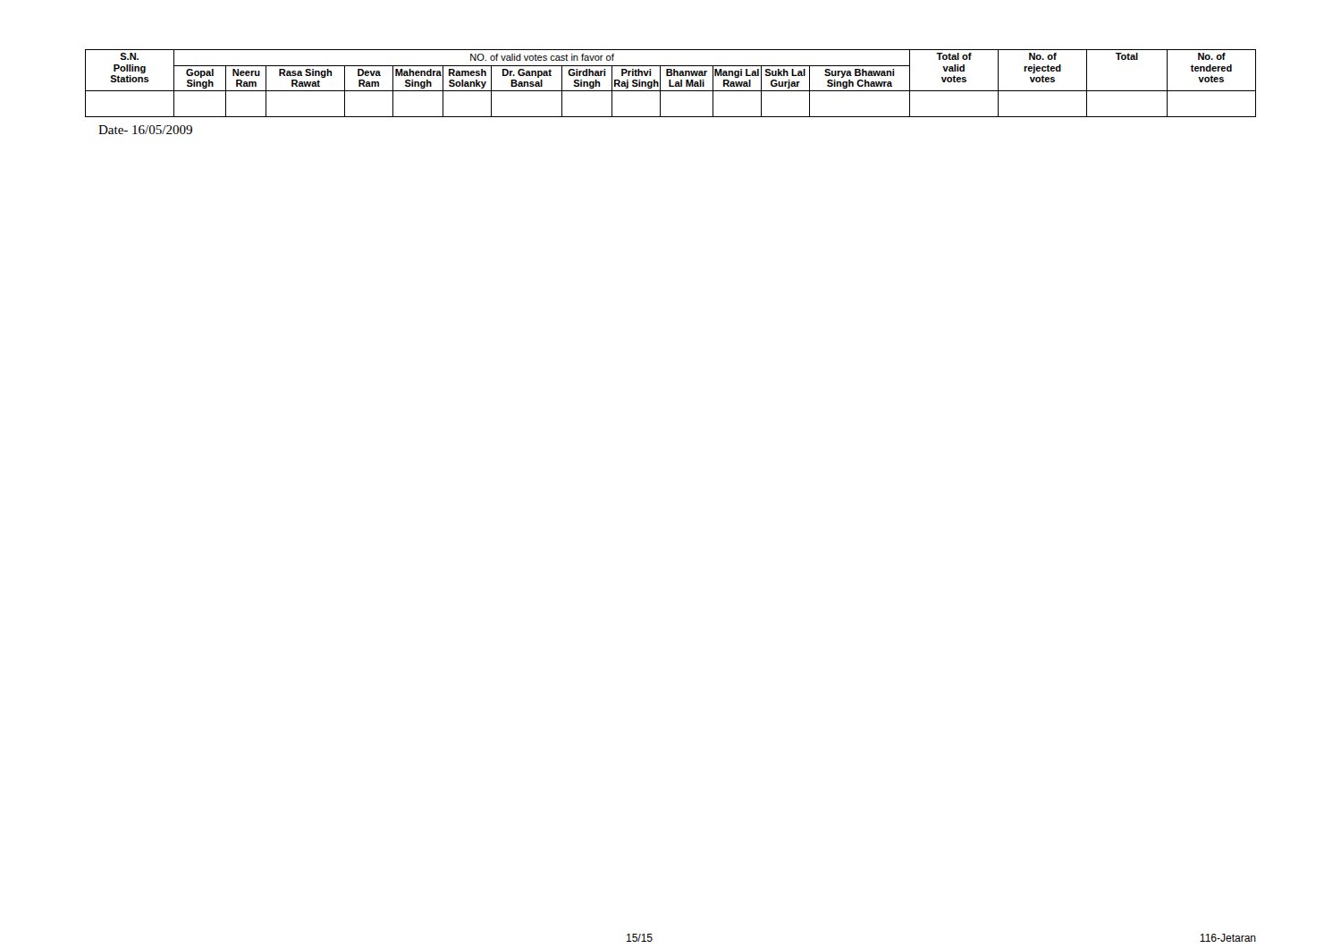| S.N. Polling Stations | NO. of valid votes cast in favor of | Total of valid votes | No. of rejected votes | Total | No. of tendered votes |
| --- | --- | --- | --- | --- | --- |
| Gopal Singh | Neeru Ram | Rasa Singh Rawat | Deva Ram | Mahendra Singh | Ramesh Solanky | Dr. Ganpat Bansal | Girdhari Singh | Prithvi Raj Singh | Bhanwar Lal Mali | Mangi Lal Rawal | Sukh Lal Gurjar | Surya Bhawani Singh Chawra |
Date- 16/05/2009
15/15 116-Jetaran